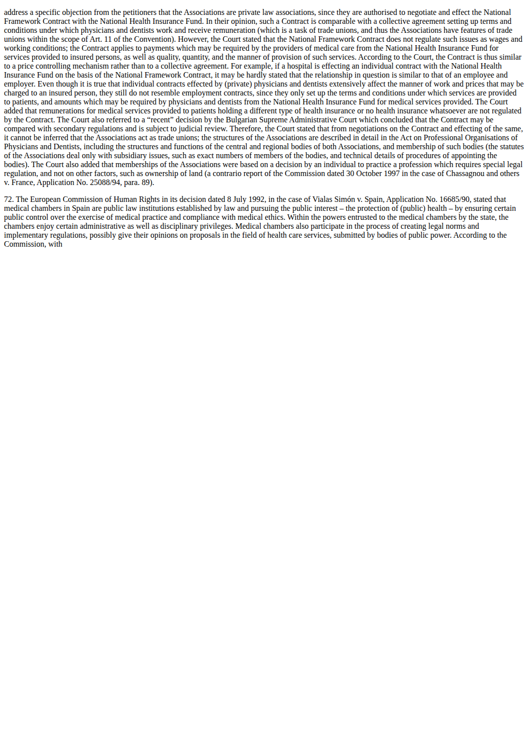address a specific objection from the petitioners that the Associations are private law associations, since they are authorised to negotiate and effect the National Framework Contract with the National Health Insurance Fund. In their opinion, such a Contract is comparable with a collective agreement setting up terms and conditions under which physicians and dentists work and receive remuneration (which is a task of trade unions, and thus the Associations have features of trade unions within the scope of Art. 11 of the Convention). However, the Court stated that the National Framework Contract does not regulate such issues as wages and working conditions; the Contract applies to payments which may be required by the providers of medical care from the National Health Insurance Fund for services provided to insured persons, as well as quality, quantity, and the manner of provision of such services. According to the Court, the Contract is thus similar to a price controlling mechanism rather than to a collective agreement. For example, if a hospital is effecting an individual contract with the National Health Insurance Fund on the basis of the National Framework Contract, it may be hardly stated that the relationship in question is similar to that of an employee and employer. Even though it is true that individual contracts effected by (private) physicians and dentists extensively affect the manner of work and prices that may be charged to an insured person, they still do not resemble employment contracts, since they only set up the terms and conditions under which services are provided to patients, and amounts which may be required by physicians and dentists from the National Health Insurance Fund for medical services provided. The Court added that remunerations for medical services provided to patients holding a different type of health insurance or no health insurance whatsoever are not regulated by the Contract. The Court also referred to a “recent” decision by the Bulgarian Supreme Administrative Court which concluded that the Contract may be compared with secondary regulations and is subject to judicial review. Therefore, the Court stated that from negotiations on the Contract and effecting of the same, it cannot be inferred that the Associations act as trade unions; the structures of the Associations are described in detail in the Act on Professional Organisations of Physicians and Dentists, including the structures and functions of the central and regional bodies of both Associations, and membership of such bodies (the statutes of the Associations deal only with subsidiary issues, such as exact numbers of members of the bodies, and technical details of procedures of appointing the bodies). The Court also added that memberships of the Associations were based on a decision by an individual to practice a profession which requires special legal regulation, and not on other factors, such as ownership of land (a contrario report of the Commission dated 30 October 1997 in the case of Chassagnou and others v. France, Application No. 25088/94, para. 89).
72. The European Commission of Human Rights in its decision dated 8 July 1992, in the case of Vialas Simón v. Spain, Application No. 16685/90, stated that medical chambers in Spain are public law institutions established by law and pursuing the public interest – the protection of (public) health – by ensuring certain public control over the exercise of medical practice and compliance with medical ethics. Within the powers entrusted to the medical chambers by the state, the chambers enjoy certain administrative as well as disciplinary privileges. Medical chambers also participate in the process of creating legal norms and implementary regulations, possibly give their opinions on proposals in the field of health care services, submitted by bodies of public power. According to the Commission, with